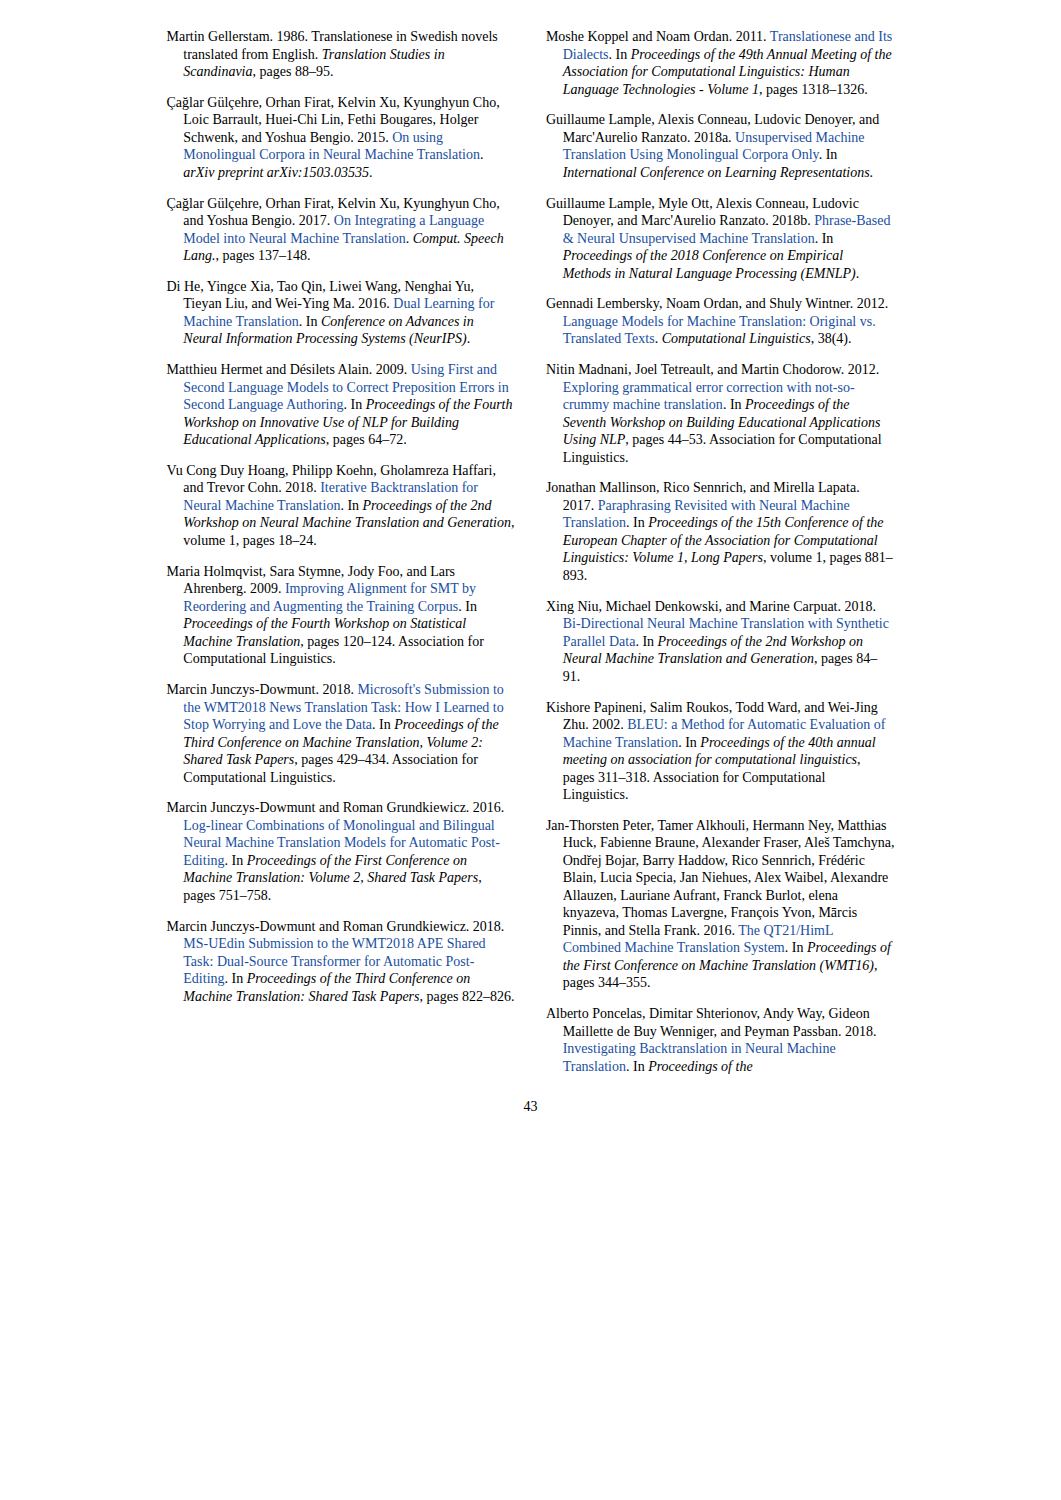Martin Gellerstam. 1986. Translationese in Swedish novels translated from English. Translation Studies in Scandinavia, pages 88–95.
Çağlar Gülçehre, Orhan Firat, Kelvin Xu, Kyunghyun Cho, Loic Barrault, Huei-Chi Lin, Fethi Bougares, Holger Schwenk, and Yoshua Bengio. 2015. On using Monolingual Corpora in Neural Machine Translation. arXiv preprint arXiv:1503.03535.
Çağlar Gülçehre, Orhan Firat, Kelvin Xu, Kyunghyun Cho, and Yoshua Bengio. 2017. On Integrating a Language Model into Neural Machine Translation. Comput. Speech Lang., pages 137–148.
Di He, Yingce Xia, Tao Qin, Liwei Wang, Nenghai Yu, Tieyan Liu, and Wei-Ying Ma. 2016. Dual Learning for Machine Translation. In Conference on Advances in Neural Information Processing Systems (NeurIPS).
Matthieu Hermet and Désilets Alain. 2009. Using First and Second Language Models to Correct Preposition Errors in Second Language Authoring. In Proceedings of the Fourth Workshop on Innovative Use of NLP for Building Educational Applications, pages 64–72.
Vu Cong Duy Hoang, Philipp Koehn, Gholamreza Haffari, and Trevor Cohn. 2018. Iterative Backtranslation for Neural Machine Translation. In Proceedings of the 2nd Workshop on Neural Machine Translation and Generation, volume 1, pages 18–24.
Maria Holmqvist, Sara Stymne, Jody Foo, and Lars Ahrenberg. 2009. Improving Alignment for SMT by Reordering and Augmenting the Training Corpus. In Proceedings of the Fourth Workshop on Statistical Machine Translation, pages 120–124. Association for Computational Linguistics.
Marcin Junczys-Dowmunt. 2018. Microsoft's Submission to the WMT2018 News Translation Task: How I Learned to Stop Worrying and Love the Data. In Proceedings of the Third Conference on Machine Translation, Volume 2: Shared Task Papers, pages 429–434. Association for Computational Linguistics.
Marcin Junczys-Dowmunt and Roman Grundkiewicz. 2016. Log-linear Combinations of Monolingual and Bilingual Neural Machine Translation Models for Automatic Post-Editing. In Proceedings of the First Conference on Machine Translation: Volume 2, Shared Task Papers, pages 751–758.
Marcin Junczys-Dowmunt and Roman Grundkiewicz. 2018. MS-UEdin Submission to the WMT2018 APE Shared Task: Dual-Source Transformer for Automatic Post-Editing. In Proceedings of the Third Conference on Machine Translation: Shared Task Papers, pages 822–826.
Moshe Koppel and Noam Ordan. 2011. Translationese and Its Dialects. In Proceedings of the 49th Annual Meeting of the Association for Computational Linguistics: Human Language Technologies - Volume 1, pages 1318–1326.
Guillaume Lample, Alexis Conneau, Ludovic Denoyer, and Marc'Aurelio Ranzato. 2018a. Unsupervised Machine Translation Using Monolingual Corpora Only. In International Conference on Learning Representations.
Guillaume Lample, Myle Ott, Alexis Conneau, Ludovic Denoyer, and Marc'Aurelio Ranzato. 2018b. Phrase-Based & Neural Unsupervised Machine Translation. In Proceedings of the 2018 Conference on Empirical Methods in Natural Language Processing (EMNLP).
Gennadi Lembersky, Noam Ordan, and Shuly Wintner. 2012. Language Models for Machine Translation: Original vs. Translated Texts. Computational Linguistics, 38(4).
Nitin Madnani, Joel Tetreault, and Martin Chodorow. 2012. Exploring grammatical error correction with not-so-crummy machine translation. In Proceedings of the Seventh Workshop on Building Educational Applications Using NLP, pages 44–53. Association for Computational Linguistics.
Jonathan Mallinson, Rico Sennrich, and Mirella Lapata. 2017. Paraphrasing Revisited with Neural Machine Translation. In Proceedings of the 15th Conference of the European Chapter of the Association for Computational Linguistics: Volume 1, Long Papers, volume 1, pages 881–893.
Xing Niu, Michael Denkowski, and Marine Carpuat. 2018. Bi-Directional Neural Machine Translation with Synthetic Parallel Data. In Proceedings of the 2nd Workshop on Neural Machine Translation and Generation, pages 84–91.
Kishore Papineni, Salim Roukos, Todd Ward, and Wei-Jing Zhu. 2002. BLEU: a Method for Automatic Evaluation of Machine Translation. In Proceedings of the 40th annual meeting on association for computational linguistics, pages 311–318. Association for Computational Linguistics.
Jan-Thorsten Peter, Tamer Alkhouli, Hermann Ney, Matthias Huck, Fabienne Braune, Alexander Fraser, Aleš Tamchyna, Ondřej Bojar, Barry Haddow, Rico Sennrich, Frédéric Blain, Lucia Specia, Jan Niehues, Alex Waibel, Alexandre Allauzen, Lauriane Aufrant, Franck Burlot, elena knyazeva, Thomas Lavergne, François Yvon, Mārcis Pinnis, and Stella Frank. 2016. The QT21/HimL Combined Machine Translation System. In Proceedings of the First Conference on Machine Translation (WMT16), pages 344–355.
Alberto Poncelas, Dimitar Shterionov, Andy Way, Gideon Maillette de Buy Wenniger, and Peyman Passban. 2018. Investigating Backtranslation in Neural Machine Translation. In Proceedings of the
43